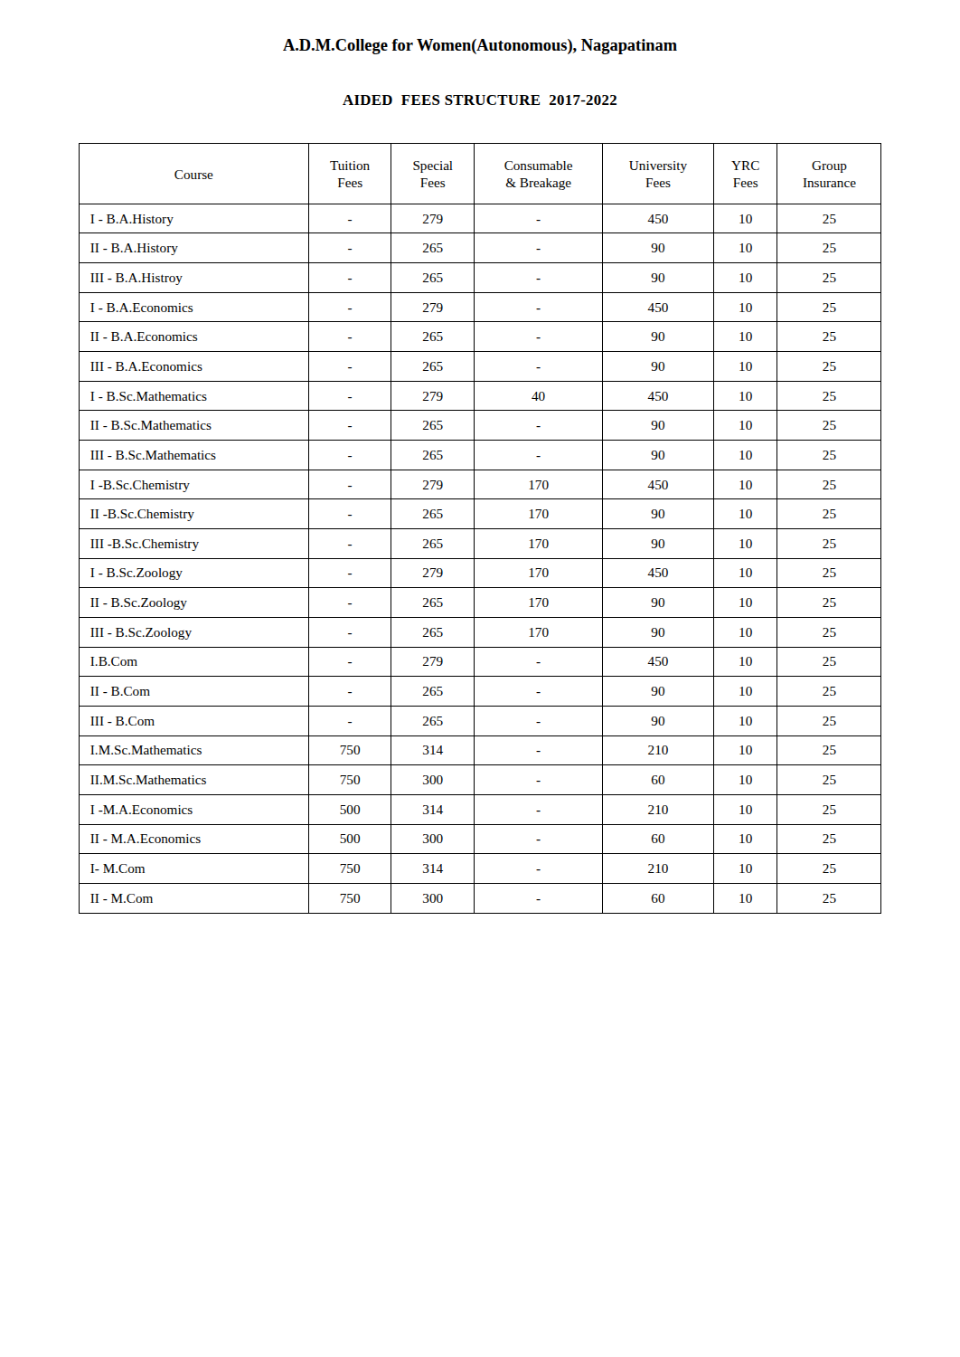A.D.M.College for Women(Autonomous), Nagapatinam
AIDED FEES STRUCTURE 2017-2022
| Course | Tuition Fees | Special Fees | Consumable & Breakage | University Fees | YRC Fees | Group Insurance |
| --- | --- | --- | --- | --- | --- | --- |
| I - B.A.History | - | 279 | - | 450 | 10 | 25 |
| II - B.A.History | - | 265 | - | 90 | 10 | 25 |
| III - B.A.Histroy | - | 265 | - | 90 | 10 | 25 |
| I - B.A.Economics | - | 279 | - | 450 | 10 | 25 |
| II - B.A.Economics | - | 265 | - | 90 | 10 | 25 |
| III - B.A.Economics | - | 265 | - | 90 | 10 | 25 |
| I - B.Sc.Mathematics | - | 279 | 40 | 450 | 10 | 25 |
| II - B.Sc.Mathematics | - | 265 | - | 90 | 10 | 25 |
| III - B.Sc.Mathematics | - | 265 | - | 90 | 10 | 25 |
| I -B.Sc.Chemistry | - | 279 | 170 | 450 | 10 | 25 |
| II -B.Sc.Chemistry | - | 265 | 170 | 90 | 10 | 25 |
| III -B.Sc.Chemistry | - | 265 | 170 | 90 | 10 | 25 |
| I - B.Sc.Zoology | - | 279 | 170 | 450 | 10 | 25 |
| II - B.Sc.Zoology | - | 265 | 170 | 90 | 10 | 25 |
| III - B.Sc.Zoology | - | 265 | 170 | 90 | 10 | 25 |
| I.B.Com | - | 279 | - | 450 | 10 | 25 |
| II - B.Com | - | 265 | - | 90 | 10 | 25 |
| III - B.Com | - | 265 | - | 90 | 10 | 25 |
| I.M.Sc.Mathematics | 750 | 314 | - | 210 | 10 | 25 |
| II.M.Sc.Mathematics | 750 | 300 | - | 60 | 10 | 25 |
| I -M.A.Economics | 500 | 314 | - | 210 | 10 | 25 |
| II - M.A.Economics | 500 | 300 | - | 60 | 10 | 25 |
| I- M.Com | 750 | 314 | - | 210 | 10 | 25 |
| II - M.Com | 750 | 300 | - | 60 | 10 | 25 |